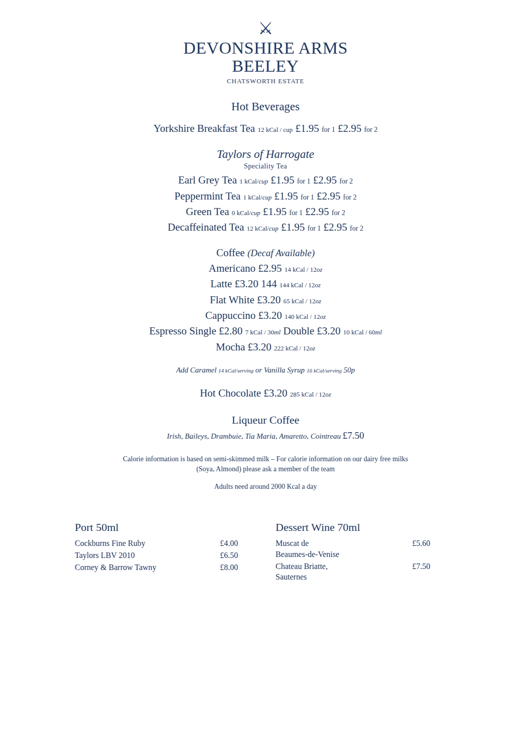⚔
Devonshire ArmsBeeley
Chatsworth Estate
Hot Beverages
Yorkshire Breakfast Tea 12 kCal / cup £1.95 for 1 £2.95 for 2
Taylors of Harrogate
Speciality Tea
Earl Grey Tea 1 kCal/cup £1.95 for 1 £2.95 for 2
Peppermint Tea 1 kCal/cup £1.95 for 1 £2.95 for 2
Green Tea 0 kCal/cup £1.95 for 1 £2.95 for 2
Decaffeinated Tea 12 kCal/cup £1.95 for 1 £2.95 for 2
Coffee (Decaf Available)
Americano £2.95 14 kCal / 12oz
Latte £3.20 144 144 kCal / 12oz
Flat White £3.20 65 kCal / 12oz
Cappuccino £3.20 140 kCal / 12oz
Espresso Single £2.80 7 kCal / 30ml Double £3.20 10 kCal / 60ml
Mocha £3.20 222 kCal / 12oz
Add Caramel 14 kCal/serving or Vanilla Syrup 16 kCal/serving 50p
Hot Chocolate £3.20 285 kCal / 12oz
Liqueur Coffee
Irish, Baileys, Drambuie, Tia Maria, Amaretto, Cointreau £7.50
Calorie information is based on semi-skimmed milk – For calorie information on our dairy free milks (Soya, Almond) please ask a member of the team
Adults need around 2000 Kcal a day
Port 50ml
| Cockburns Fine Ruby | £4.00 |
| Taylors LBV 2010 | £6.50 |
| Corney & Barrow Tawny | £8.00 |
Dessert Wine 70ml
| Muscat de Beaumes-de-Venise | £5.60 |
| Chateau Briatte, Sauternes | £7.50 |